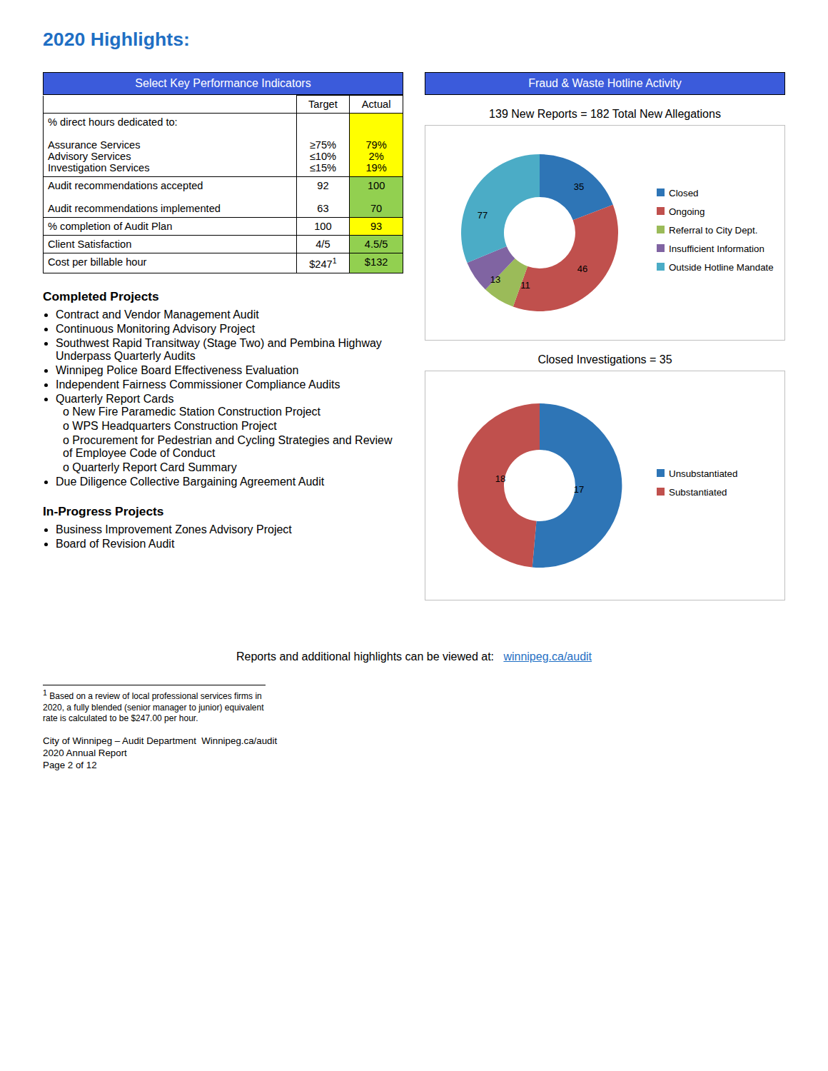2020 Highlights:
Select Key Performance Indicators
| | Target | Actual |
| % direct hours dedicated to: Assurance Services Advisory Services Investigation Services | ≥75% ≤10% ≤15% | 79% 2% 19% |
| Audit recommendations accepted Audit recommendations implemented | 92 63 | 100 70 |
| % completion of Audit Plan | 100 | 93 |
| Client Satisfaction | 4/5 | 4.5/5 |
| Cost per billable hour | $247 1 | $132 |
Completed Projects
Contract and Vendor Management Audit
Continuous Monitoring Advisory Project
Southwest Rapid Transitway (Stage Two) and Pembina Highway Underpass Quarterly Audits
Winnipeg Police Board Effectiveness Evaluation
Independent Fairness Commissioner Compliance Audits
Quarterly Report Cards
New Fire Paramedic Station Construction Project
WPS Headquarters Construction Project
Procurement for Pedestrian and Cycling Strategies and Review of Employee Code of Conduct
Quarterly Report Card Summary
Due Diligence Collective Bargaining Agreement Audit
In-Progress Projects
Business Improvement Zones Advisory Project
Board of Revision Audit
Fraud & Waste Hotline Activity
139 New Reports = 182 Total New Allegations
35 46 11 13 77
Closed
Ongoing
Referral to City Dept.
Insufficient Information
Outside Hotline Mandate
Closed Investigations = 35
18 17
Unsubstantiated
Substantiated
Reports and additional highlights can be viewed at: winnipeg.ca/audit
1 Based on a review of local professional services firms in 2020, a fully blended (senior manager to junior) equivalent rate is calculated to be $247.00 per hour.
City of Winnipeg – Audit Department Winnipeg.ca/audit
2020 Annual Report
Page 2 of 12